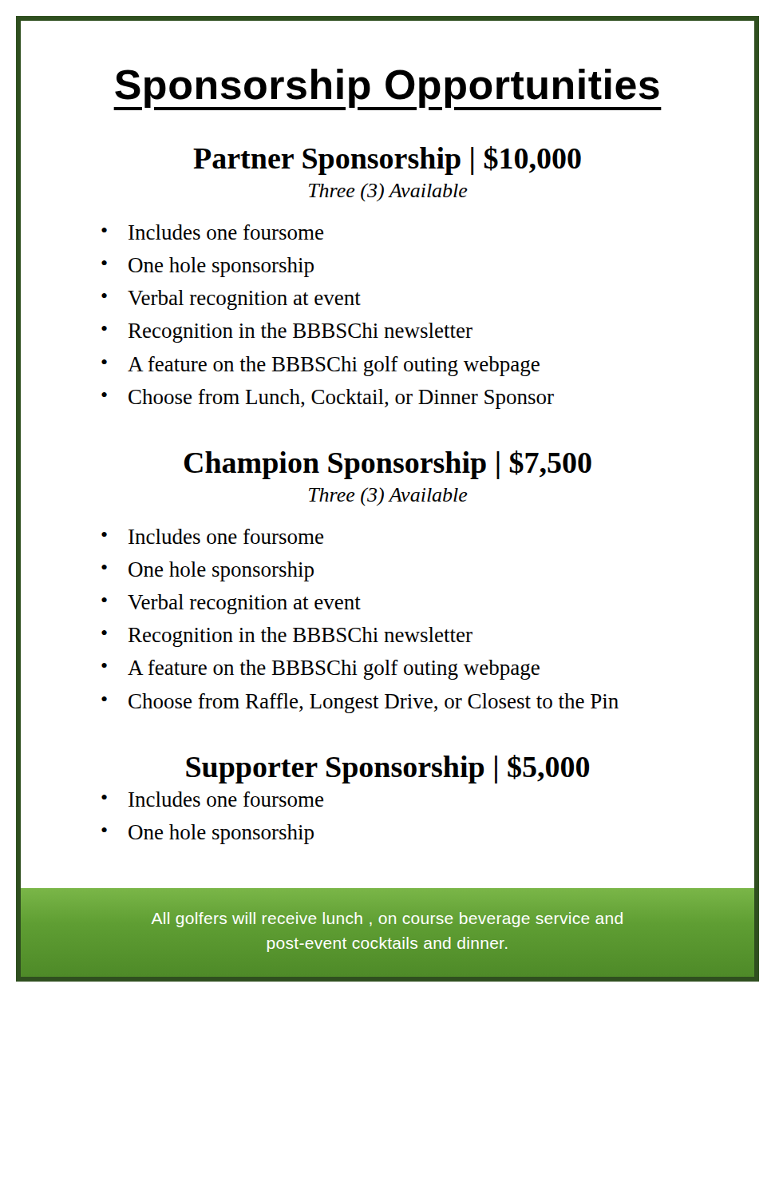Sponsorship Opportunities
Partner Sponsorship | $10,000
Three (3) Available
Includes one foursome
One hole sponsorship
Verbal recognition at event
Recognition in the BBBSChi newsletter
A feature on the BBBSChi golf outing webpage
Choose from Lunch, Cocktail, or Dinner Sponsor
Champion Sponsorship | $7,500
Three (3) Available
Includes one foursome
One hole sponsorship
Verbal recognition at event
Recognition in the BBBSChi newsletter
A feature on the BBBSChi golf outing webpage
Choose from Raffle, Longest Drive, or Closest to the Pin
Supporter Sponsorship | $5,000
Includes one foursome
One hole sponsorship
All golfers will receive lunch , on course beverage service and
post-event cocktails and dinner.